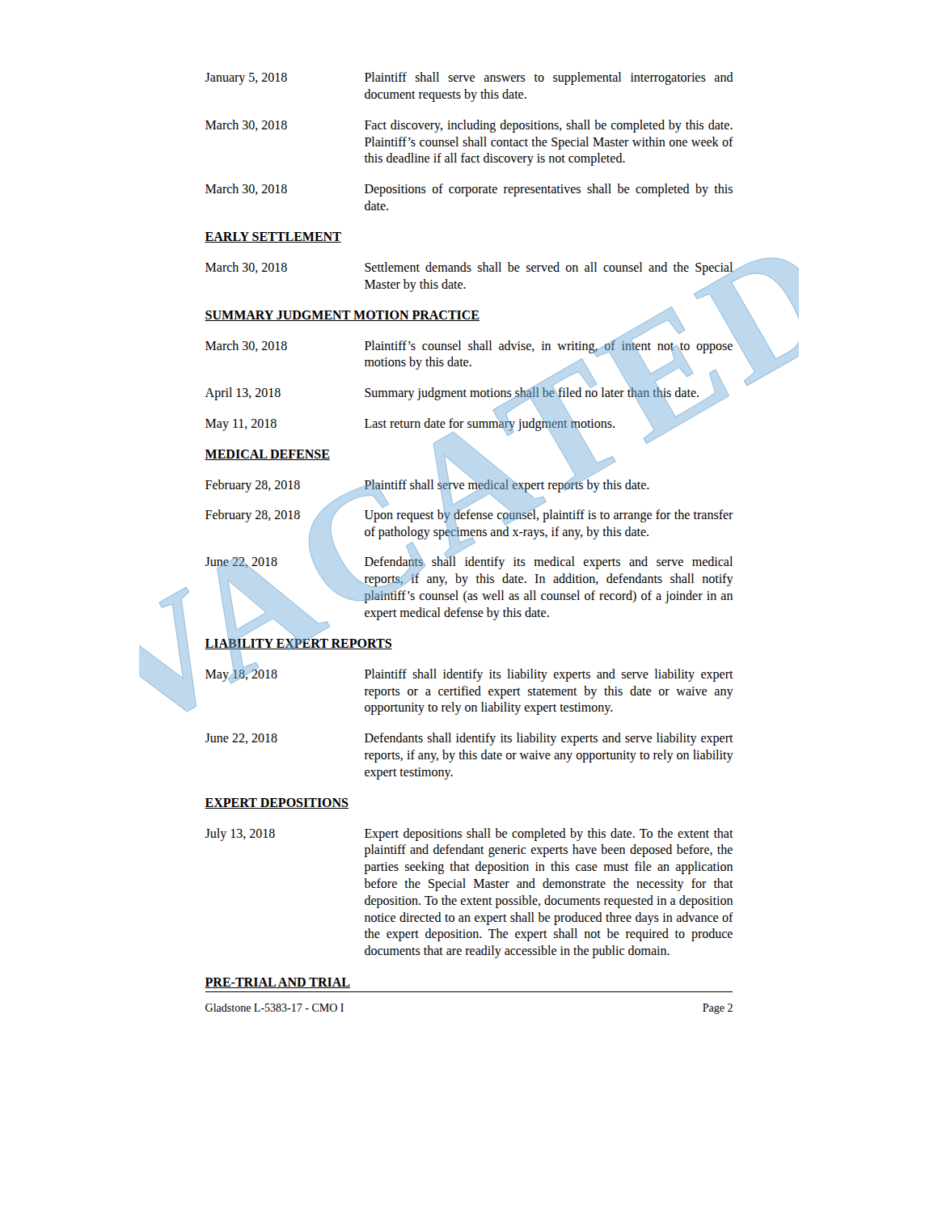VACATED
January 5, 2018
Plaintiff shall serve answers to supplemental interrogatories and document requests by this date.
March 30, 2018
Fact discovery, including depositions, shall be completed by this date. Plaintiff’s counsel shall contact the Special Master within one week of this deadline if all fact discovery is not completed.
March 30, 2018
Depositions of corporate representatives shall be completed by this date.
Early Settlement
March 30, 2018
Settlement demands shall be served on all counsel and the Special Master by this date.
Summary Judgment Motion Practice
March 30, 2018
Plaintiff’s counsel shall advise, in writing, of intent not to oppose motions by this date.
April 13, 2018
Summary judgment motions shall be filed no later than this date.
May 11, 2018
Last return date for summary judgment motions.
Medical Defense
February 28, 2018
Plaintiff shall serve medical expert reports by this date.
February 28, 2018
Upon request by defense counsel, plaintiff is to arrange for the transfer of pathology specimens and x-rays, if any, by this date.
June 22, 2018
Defendants shall identify its medical experts and serve medical reports, if any, by this date. In addition, defendants shall notify plaintiff’s counsel (as well as all counsel of record) of a joinder in an expert medical defense by this date.
Liability Expert Reports
May 18, 2018
Plaintiff shall identify its liability experts and serve liability expert reports or a certified expert statement by this date or waive any opportunity to rely on liability expert testimony.
June 22, 2018
Defendants shall identify its liability experts and serve liability expert reports, if any, by this date or waive any opportunity to rely on liability expert testimony.
Expert Depositions
July 13, 2018
Expert depositions shall be completed by this date. To the extent that plaintiff and defendant generic experts have been deposed before, the parties seeking that deposition in this case must file an application before the Special Master and demonstrate the necessity for that deposition. To the extent possible, documents requested in a deposition notice directed to an expert shall be produced three days in advance of the expert deposition. The expert shall not be required to produce documents that are readily accessible in the public domain.
Pre-Trial and Trial
Gladstone L-5383-17 - CMO I Page 2